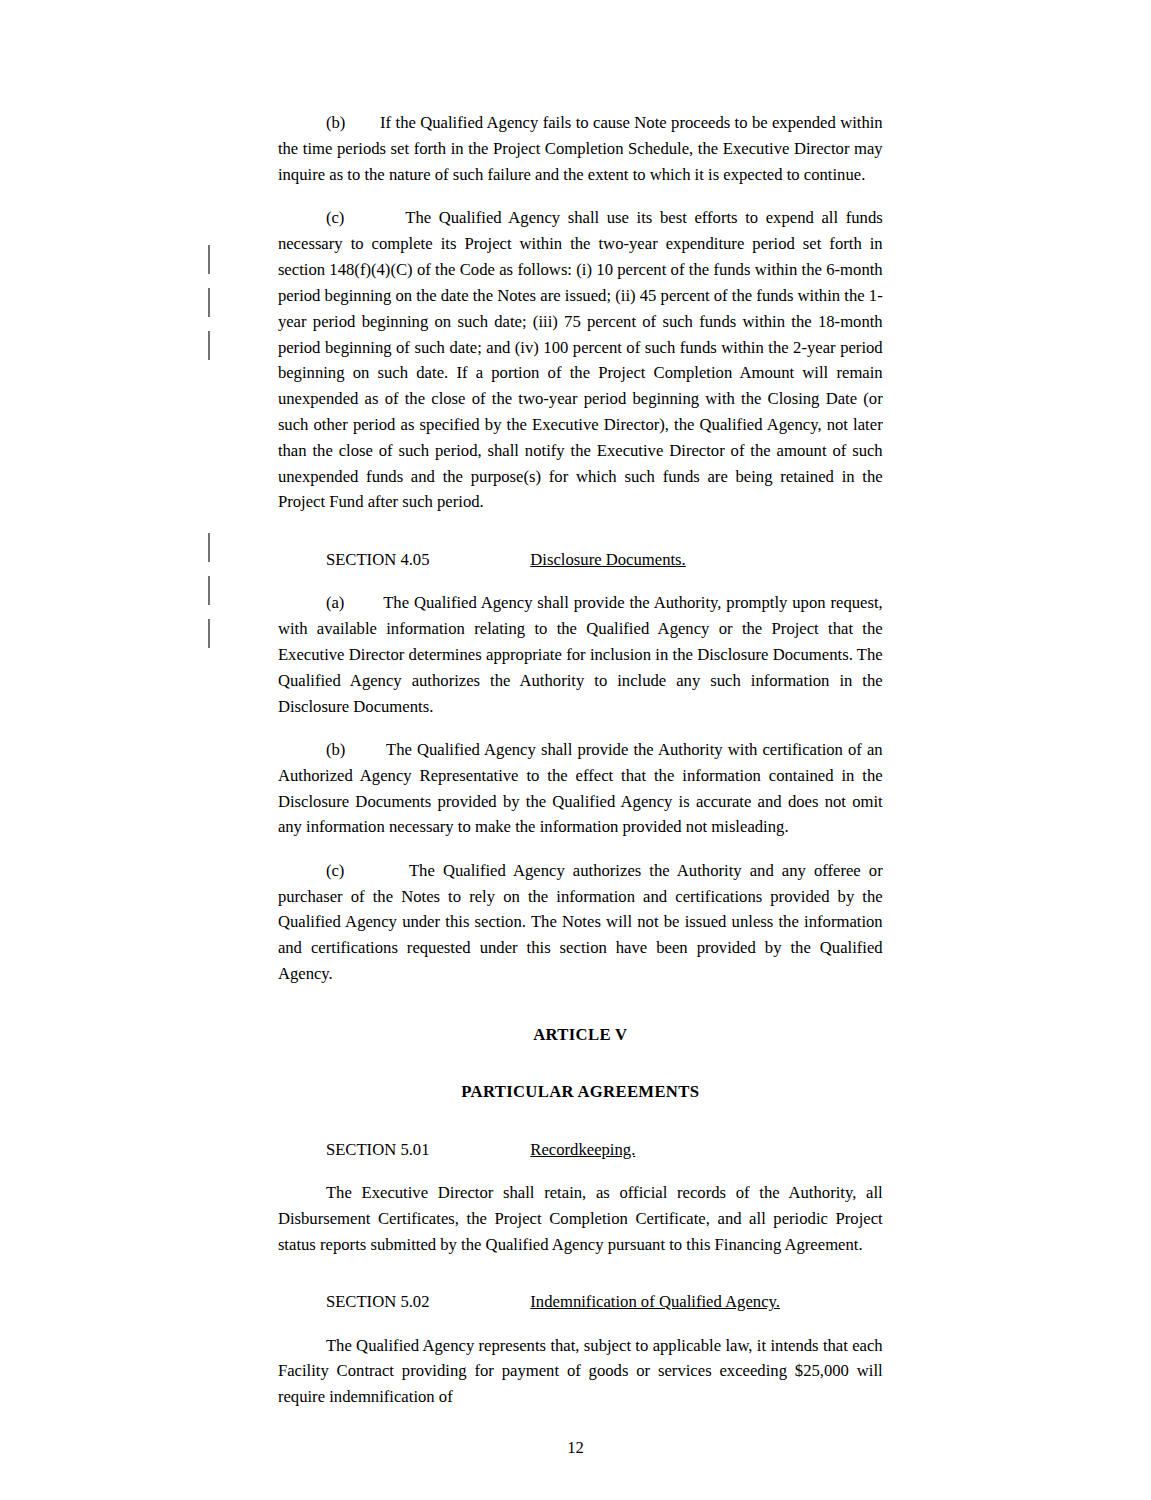(b) If the Qualified Agency fails to cause Note proceeds to be expended within the time periods set forth in the Project Completion Schedule, the Executive Director may inquire as to the nature of such failure and the extent to which it is expected to continue.
(c) The Qualified Agency shall use its best efforts to expend all funds necessary to complete its Project within the two-year expenditure period set forth in section 148(f)(4)(C) of the Code as follows: (i) 10 percent of the funds within the 6-month period beginning on the date the Notes are issued; (ii) 45 percent of the funds within the 1-year period beginning on such date; (iii) 75 percent of such funds within the 18-month period beginning of such date; and (iv) 100 percent of such funds within the 2-year period beginning on such date. If a portion of the Project Completion Amount will remain unexpended as of the close of the two-year period beginning with the Closing Date (or such other period as specified by the Executive Director), the Qualified Agency, not later than the close of such period, shall notify the Executive Director of the amount of such unexpended funds and the purpose(s) for which such funds are being retained in the Project Fund after such period.
SECTION 4.05 Disclosure Documents.
(a) The Qualified Agency shall provide the Authority, promptly upon request, with available information relating to the Qualified Agency or the Project that the Executive Director determines appropriate for inclusion in the Disclosure Documents. The Qualified Agency authorizes the Authority to include any such information in the Disclosure Documents.
(b) The Qualified Agency shall provide the Authority with certification of an Authorized Agency Representative to the effect that the information contained in the Disclosure Documents provided by the Qualified Agency is accurate and does not omit any information necessary to make the information provided not misleading.
(c) The Qualified Agency authorizes the Authority and any offeree or purchaser of the Notes to rely on the information and certifications provided by the Qualified Agency under this section. The Notes will not be issued unless the information and certifications requested under this section have been provided by the Qualified Agency.
ARTICLE V
PARTICULAR AGREEMENTS
SECTION 5.01 Recordkeeping.
The Executive Director shall retain, as official records of the Authority, all Disbursement Certificates, the Project Completion Certificate, and all periodic Project status reports submitted by the Qualified Agency pursuant to this Financing Agreement.
SECTION 5.02 Indemnification of Qualified Agency.
The Qualified Agency represents that, subject to applicable law, it intends that each Facility Contract providing for payment of goods or services exceeding $25,000 will require indemnification of
12